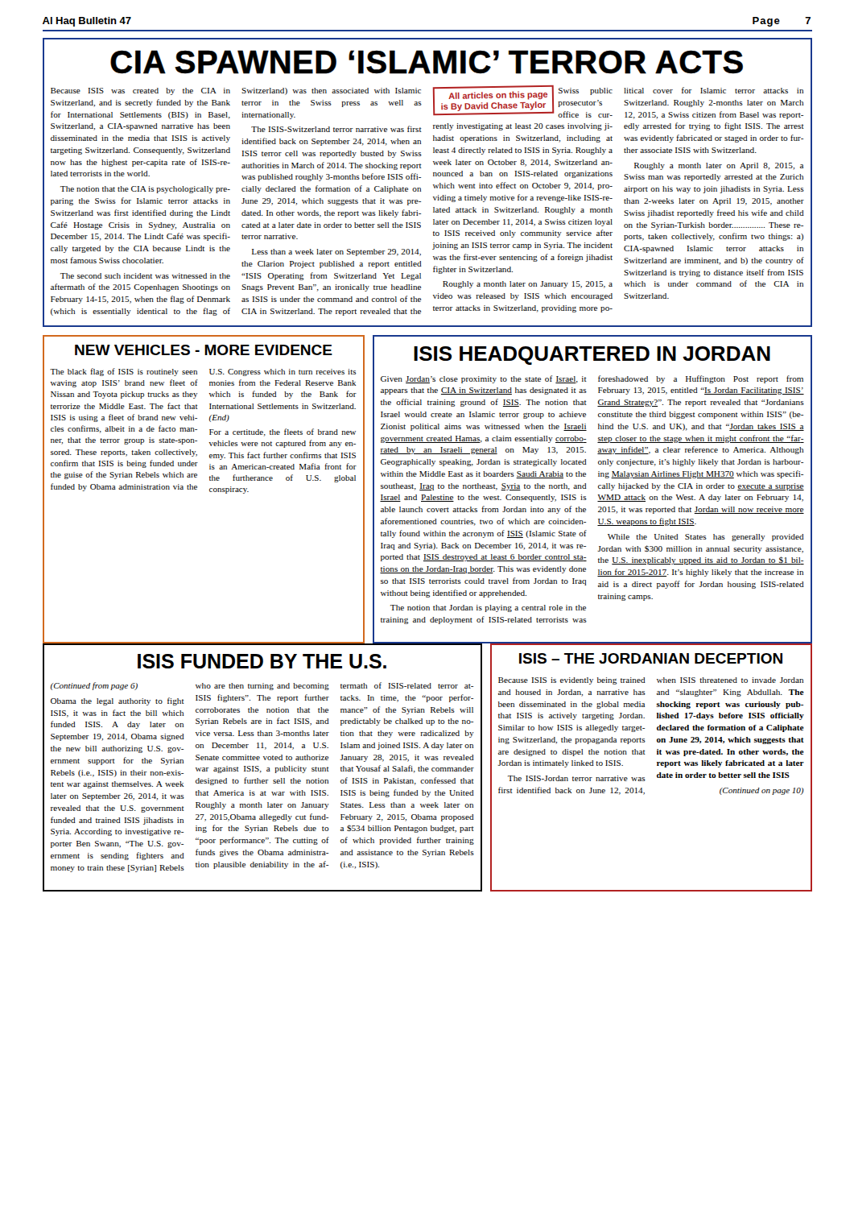Al Haq Bulletin 47
Page 7
CIA SPAWNED ‘ISLAMIC’ TERROR ACTS
Because ISIS was created by the CIA in Switzerland, and is secretly funded by the Bank for International Settlements (BIS) in Basel, Switzerland, a CIA-spawned narrative has been disseminated in the media that ISIS is actively targeting Switzerland. Consequently, Switzerland now has the highest per-capita rate of ISIS-related terrorists in the world.
The notion that the CIA is psychologically preparing the Swiss for Islamic terror attacks in Switzerland was first identified during the Lindt Café Hostage Crisis in Sydney, Australia on December 15, 2014. The Lindt Café was specifically targeted by the CIA because Lindt is the most famous Swiss chocolatier.
The second such incident was witnessed in the aftermath of the 2015 Copenhagen Shootings on February 14-15, 2015, when the flag of Denmark (which is essentially identical to the flag of Switzerland) was then associated with Islamic terror in the Swiss press as well as internationally.
The ISIS-Switzerland terror narrative was first identified back on September 24, 2014, when an ISIS terror cell was reportedly busted by Swiss authorities in March of 2014. The shocking report was published roughly 3-months before ISIS officially declared the formation of a Caliphate on June 29, 2014, which suggests that it was pre-dated. In other words, the report was likely fabricated at a later date in order to better sell the ISIS terror narrative.
Less than a week later on September 29, 2014, the Clarion Project published a report entitled “ISIS Operating from Switzerland Yet Legal Snags Prevent Ban”, an ironically true headline as All articles on this page
is By David Chase Taylor ISIS is under the command and control of the CIA in Switzerland. The report revealed that the Swiss public prosecutor’s office is currently investigating at least 20 cases involving jihadist operations in Switzerland, including at least 4 directly related to ISIS in Syria. Roughly a week later on October 8, 2014, Switzerland announced a ban on ISIS-related organizations which went into effect on October 9, 2014, providing a timely motive for a revenge-like ISIS-related attack in Switzerland. Roughly a month later on December 11, 2014, a Swiss citizen loyal to ISIS received only community service after joining an ISIS terror camp in Syria. The incident was the first-ever sentencing of a foreign jihadist fighter in Switzerland.
Roughly a month later on January 15, 2015, a video was released by ISIS which encouraged terror attacks in Switzerland, providing more political cover for Islamic terror attacks in Switzerland. Roughly 2-months later on March 12, 2015, a Swiss citizen from Basel was reportedly arrested for trying to fight ISIS. The arrest was evidently fabricated or staged in order to further associate ISIS with Switzerland.
Roughly a month later on April 8, 2015, a Swiss man was reportedly arrested at the Zurich airport on his way to join jihadists in Syria. Less than 2-weeks later on April 19, 2015, another Swiss jihadist reportedly freed his wife and child on the Syrian-Turkish border............... These reports, taken collectively, confirm two things: a) CIA-spawned Islamic terror attacks in Switzerland are imminent, and b) the country of Switzerland is trying to distance itself from ISIS which is under command of the CIA in Switzerland.
NEW VEHICLES - MORE EVIDENCE
The black flag of ISIS is routinely seen waving atop ISIS’ brand new fleet of Nissan and Toyota pickup trucks as they terrorize the Middle East. The fact that ISIS is using a fleet of brand new vehicles confirms, albeit in a de facto manner, that the terror group is state-sponsored. These reports, taken collectively, confirm that ISIS is being funded under the guise of the Syrian Rebels which are funded by Obama administration via the U.S. Congress which in turn receives its monies from the Federal Reserve Bank which is funded by the Bank for International Settlements in Switzerland. (End)
For a certitude, the fleets of brand new vehicles were not captured from any enemy. This fact further confirms that ISIS is an American-created Mafia front for the furtherance of U.S. global conspiracy.
ISIS HEADQUARTERED IN JORDAN
Given Jordan’s close proximity to the state of Israel, it appears that the CIA in Switzerland has designated it as the official training ground of ISIS. The notion that Israel would create an Islamic terror group to achieve Zionist political aims was witnessed when the Israeli government created Hamas, a claim essentially corroborated by an Israeli general on May 13, 2015. Geographically speaking, Jordan is strategically located within the Middle East as it boarders Saudi Arabia to the southeast, Iraq to the northeast, Syria to the north, and Israel and Palestine to the west. Consequently, ISIS is able launch covert attacks from Jordan into any of the aforementioned countries, two of which are coincidentally found within the acronym of ISIS (Islamic State of Iraq and Syria). Back on December 16, 2014, it was reported that ISIS destroyed at least 6 border control stations on the Jordan-Iraq border. This was evidently done so that ISIS terrorists could travel from Jordan to Iraq without being identified or apprehended.
The notion that Jordan is playing a central role in the training and deployment of ISIS-related terrorists was foreshadowed by a Huffington Post report from February 13, 2015, entitled “Is Jordan Facilitating ISIS’ Grand Strategy?”. The report revealed that “Jordanians constitute the third biggest component within ISIS” (behind the U.S. and UK), and that “Jordan takes ISIS a step closer to the stage when it might confront the “faraway infidel”, a clear reference to America. Although only conjecture, it’s highly likely that Jordan is harbouring Malaysian Airlines Flight MH370 which was specifically hijacked by the CIA in order to execute a surprise WMD attack on the West. A day later on February 14, 2015, it was reported that Jordan will now receive more U.S. weapons to fight ISIS.
While the United States has generally provided Jordan with $300 million in annual security assistance, the U.S. inexplicably upped its aid to Jordan to $1 billion for 2015-2017. It’s highly likely that the increase in aid is a direct payoff for Jordan housing ISIS-related training camps.
ISIS FUNDED BY THE U.S.
(Continued from page 6)
Obama the legal authority to fight ISIS, it was in fact the bill which funded ISIS. A day later on September 19, 2014, Obama signed the new bill authorizing U.S. government support for the Syrian Rebels (i.e., ISIS) in their non-existent war against themselves. A week later on September 26, 2014, it was revealed that the U.S. government funded and trained ISIS jihadists in Syria. According to investigative reporter Ben Swann, “The U.S. government is sending fighters and money to train these [Syrian] Rebels who are then turning and becoming ISIS fighters”. The report further corroborates the notion that the Syrian Rebels are in fact ISIS, and vice versa. Less than 3-months later on December 11, 2014, a U.S. Senate committee voted to authorize war against ISIS, a publicity stunt designed to further sell the notion that America is at war with ISIS. Roughly a month later on January 27, 2015,Obama allegedly cut funding for the Syrian Rebels due to “poor performance”. The cutting of funds gives the Obama administration plausible deniability in the aftermath of ISIS-related terror attacks. In time, the “poor performance” of the Syrian Rebels will predictably be chalked up to the notion that they were radicalized by Islam and joined ISIS. A day later on January 28, 2015, it was revealed that Yousaf al Salafi, the commander of ISIS in Pakistan, confessed that ISIS is being funded by the United States. Less than a week later on February 2, 2015, Obama proposed a $534 billion Pentagon budget, part of which provided further training and assistance to the Syrian Rebels (i.e., ISIS).
ISIS – THE JORDANIAN DECEPTION
Because ISIS is evidently being trained and housed in Jordan, a narrative has been disseminated in the global media that ISIS is actively targeting Jordan. Similar to how ISIS is allegedly targeting Switzerland, the propaganda reports are designed to dispel the notion that Jordan is intimately linked to ISIS.
The ISIS-Jordan terror narrative was first identified back on June 12, 2014, when ISIS threatened to invade Jordan and “slaughter” King Abdullah. The shocking report was curiously published 17-days before ISIS officially declared the formation of a Caliphate on June 29, 2014, which suggests that it was pre-dated. In other words, the report was likely fabricated at a later date in order to better sell the ISIS
(Continued on page 10)